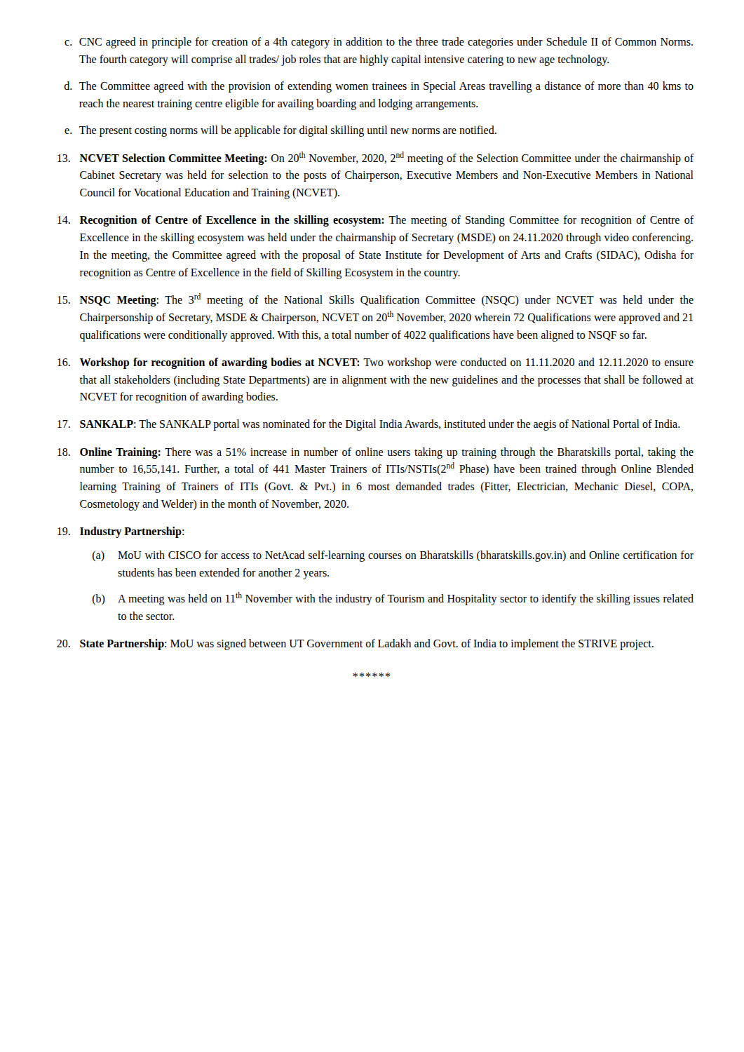CNC agreed in principle for creation of a 4th category in addition to the three trade categories under Schedule II of Common Norms. The fourth category will comprise all trades/ job roles that are highly capital intensive catering to new age technology.
The Committee agreed with the provision of extending women trainees in Special Areas travelling a distance of more than 40 kms to reach the nearest training centre eligible for availing boarding and lodging arrangements.
The present costing norms will be applicable for digital skilling until new norms are notified.
NCVET Selection Committee Meeting: On 20th November, 2020, 2nd meeting of the Selection Committee under the chairmanship of Cabinet Secretary was held for selection to the posts of Chairperson, Executive Members and Non-Executive Members in National Council for Vocational Education and Training (NCVET).
Recognition of Centre of Excellence in the skilling ecosystem: The meeting of Standing Committee for recognition of Centre of Excellence in the skilling ecosystem was held under the chairmanship of Secretary (MSDE) on 24.11.2020 through video conferencing. In the meeting, the Committee agreed with the proposal of State Institute for Development of Arts and Crafts (SIDAC), Odisha for recognition as Centre of Excellence in the field of Skilling Ecosystem in the country.
NSQC Meeting: The 3rd meeting of the National Skills Qualification Committee (NSQC) under NCVET was held under the Chairpersonship of Secretary, MSDE & Chairperson, NCVET on 20th November, 2020 wherein 72 Qualifications were approved and 21 qualifications were conditionally approved. With this, a total number of 4022 qualifications have been aligned to NSQF so far.
Workshop for recognition of awarding bodies at NCVET: Two workshop were conducted on 11.11.2020 and 12.11.2020 to ensure that all stakeholders (including State Departments) are in alignment with the new guidelines and the processes that shall be followed at NCVET for recognition of awarding bodies.
SANKALP: The SANKALP portal was nominated for the Digital India Awards, instituted under the aegis of National Portal of India.
Online Training: There was a 51% increase in number of online users taking up training through the Bharatskills portal, taking the number to 16,55,141. Further, a total of 441 Master Trainers of ITIs/NSTIs(2nd Phase) have been trained through Online Blended learning Training of Trainers of ITIs (Govt. & Pvt.) in 6 most demanded trades (Fitter, Electrician, Mechanic Diesel, COPA, Cosmetology and Welder) in the month of November, 2020.
Industry Partnership:
MoU with CISCO for access to NetAcad self-learning courses on Bharatskills (bharatskills.gov.in) and Online certification for students has been extended for another 2 years.
A meeting was held on 11th November with the industry of Tourism and Hospitality sector to identify the skilling issues related to the sector.
State Partnership: MoU was signed between UT Government of Ladakh and Govt. of India to implement the STRIVE project.
******